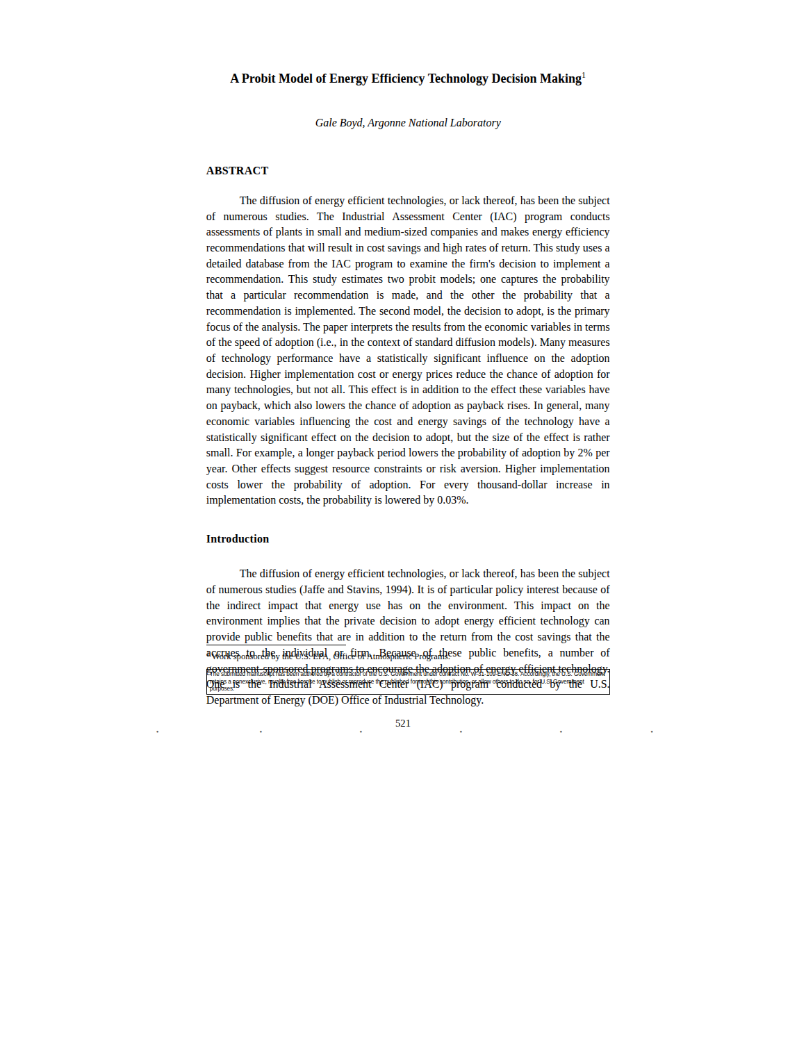A Probit Model of Energy Efficiency Technology Decision Making1
Gale Boyd, Argonne National Laboratory
ABSTRACT
The diffusion of energy efficient technologies, or lack thereof, has been the subject of numerous studies. The Industrial Assessment Center (IAC) program conducts assessments of plants in small and medium-sized companies and makes energy efficiency recommendations that will result in cost savings and high rates of return. This study uses a detailed database from the IAC program to examine the firm's decision to implement a recommendation. This study estimates two probit models; one captures the probability that a particular recommendation is made, and the other the probability that a recommendation is implemented. The second model, the decision to adopt, is the primary focus of the analysis. The paper interprets the results from the economic variables in terms of the speed of adoption (i.e., in the context of standard diffusion models). Many measures of technology performance have a statistically significant influence on the adoption decision. Higher implementation cost or energy prices reduce the chance of adoption for many technologies, but not all. This effect is in addition to the effect these variables have on payback, which also lowers the chance of adoption as payback rises. In general, many economic variables influencing the cost and energy savings of the technology have a statistically significant effect on the decision to adopt, but the size of the effect is rather small. For example, a longer payback period lowers the probability of adoption by 2% per year. Other effects suggest resource constraints or risk aversion. Higher implementation costs lower the probability of adoption. For every thousand-dollar increase in implementation costs, the probability is lowered by 0.03%.
Introduction
The diffusion of energy efficient technologies, or lack thereof, has been the subject of numerous studies (Jaffe and Stavins, 1994). It is of particular policy interest because of the indirect impact that energy use has on the environment. This impact on the environment implies that the private decision to adopt energy efficient technology can provide public benefits that are in addition to the return from the cost savings that the accrues to the individual or firm. Because of these public benefits, a number of government-sponsored programs to encourage the adoption of energy efficient technology. One is the Industrial Assessment Center (IAC) program conducted by the U.S. Department of Energy (DOE) Office of Industrial Technology.
1 Work sponsored by the U.S. EPA, Office of Atmospheric Programs.
The submitted manuscript has been authored by a contractor of the U.S. Government under contract No. W-31-109-ENG-38. Accordingly, the U.S. Government retains a nonexclusive, royalty-free license to publish or reproduce the published form of this contribution, or allow others to do so, for U.S. Government purposes.
521
• • • • • •